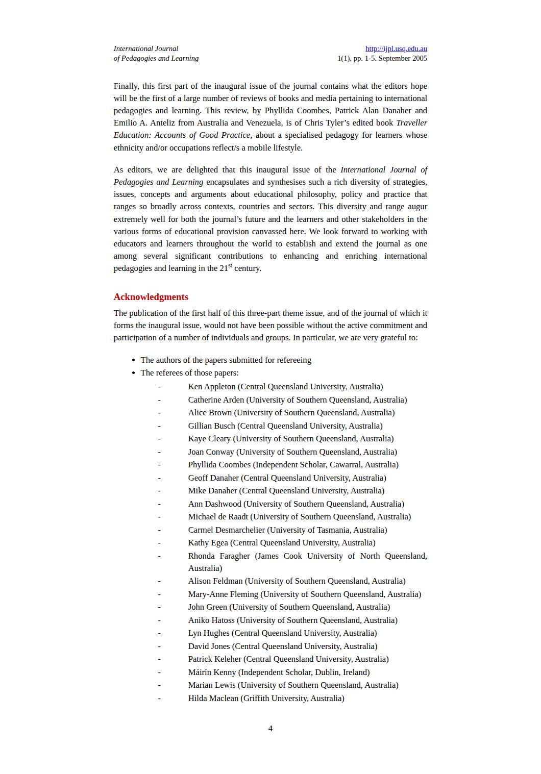International Journal
of Pedagogies and Learning
http://ijpl.usq.edu.au
1(1), pp. 1-5. September 2005
Finally, this first part of the inaugural issue of the journal contains what the editors hope will be the first of a large number of reviews of books and media pertaining to international pedagogies and learning. This review, by Phyllida Coombes, Patrick Alan Danaher and Emilio A. Anteliz from Australia and Venezuela, is of Chris Tyler’s edited book Traveller Education: Accounts of Good Practice, about a specialised pedagogy for learners whose ethnicity and/or occupations reflect/s a mobile lifestyle.
As editors, we are delighted that this inaugural issue of the International Journal of Pedagogies and Learning encapsulates and synthesises such a rich diversity of strategies, issues, concepts and arguments about educational philosophy, policy and practice that ranges so broadly across contexts, countries and sectors. This diversity and range augur extremely well for both the journal’s future and the learners and other stakeholders in the various forms of educational provision canvassed here. We look forward to working with educators and learners throughout the world to establish and extend the journal as one among several significant contributions to enhancing and enriching international pedagogies and learning in the 21st century.
Acknowledgments
The publication of the first half of this three-part theme issue, and of the journal of which it forms the inaugural issue, would not have been possible without the active commitment and participation of a number of individuals and groups. In particular, we are very grateful to:
The authors of the papers submitted for refereeing
The referees of those papers:
Ken Appleton (Central Queensland University, Australia)
Catherine Arden (University of Southern Queensland, Australia)
Alice Brown (University of Southern Queensland, Australia)
Gillian Busch (Central Queensland University, Australia)
Kaye Cleary (University of Southern Queensland, Australia)
Joan Conway (University of Southern Queensland, Australia)
Phyllida Coombes (Independent Scholar, Cawarral, Australia)
Geoff Danaher (Central Queensland University, Australia)
Mike Danaher (Central Queensland University, Australia)
Ann Dashwood (University of Southern Queensland, Australia)
Michael de Raadt (University of Southern Queensland, Australia)
Carmel Desmarchelier (University of Tasmania, Australia)
Kathy Egea (Central Queensland University, Australia)
Rhonda Faragher (James Cook University of North Queensland, Australia)
Alison Feldman (University of Southern Queensland, Australia)
Mary-Anne Fleming (University of Southern Queensland, Australia)
John Green (University of Southern Queensland, Australia)
Aniko Hatoss (University of Southern Queensland, Australia)
Lyn Hughes (Central Queensland University, Australia)
David Jones (Central Queensland University, Australia)
Patrick Keleher (Central Queensland University, Australia)
Máirín Kenny (Independent Scholar, Dublin, Ireland)
Marian Lewis (University of Southern Queensland, Australia)
Hilda Maclean (Griffith University, Australia)
4